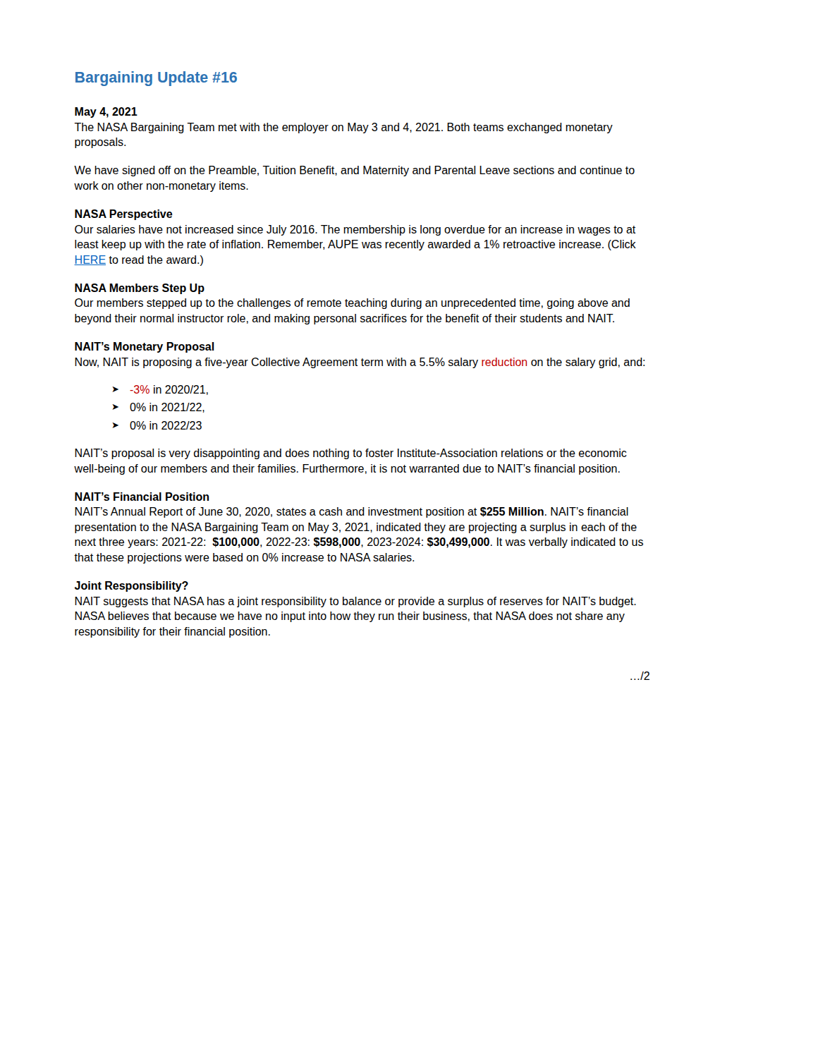Bargaining Update #16
May 4, 2021
The NASA Bargaining Team met with the employer on May 3 and 4, 2021. Both teams exchanged monetary proposals.
We have signed off on the Preamble, Tuition Benefit, and Maternity and Parental Leave sections and continue to work on other non-monetary items.
NASA Perspective
Our salaries have not increased since July 2016. The membership is long overdue for an increase in wages to at least keep up with the rate of inflation. Remember, AUPE was recently awarded a 1% retroactive increase. (Click HERE to read the award.)
NASA Members Step Up
Our members stepped up to the challenges of remote teaching during an unprecedented time, going above and beyond their normal instructor role, and making personal sacrifices for the benefit of their students and NAIT.
NAIT’s Monetary Proposal
Now, NAIT is proposing a five-year Collective Agreement term with a 5.5% salary reduction on the salary grid, and:
-3% in 2020/21,
0% in 2021/22,
0% in 2022/23
NAIT’s proposal is very disappointing and does nothing to foster Institute-Association relations or the economic well-being of our members and their families. Furthermore, it is not warranted due to NAIT’s financial position.
NAIT’s Financial Position
NAIT’s Annual Report of June 30, 2020, states a cash and investment position at $255 Million. NAIT’s financial presentation to the NASA Bargaining Team on May 3, 2021, indicated they are projecting a surplus in each of the next three years: 2021-22: $100,000, 2022-23: $598,000, 2023-2024: $30,499,000. It was verbally indicated to us that these projections were based on 0% increase to NASA salaries.
Joint Responsibility?
NAIT suggests that NASA has a joint responsibility to balance or provide a surplus of reserves for NAIT’s budget. NASA believes that because we have no input into how they run their business, that NASA does not share any responsibility for their financial position.
…/2